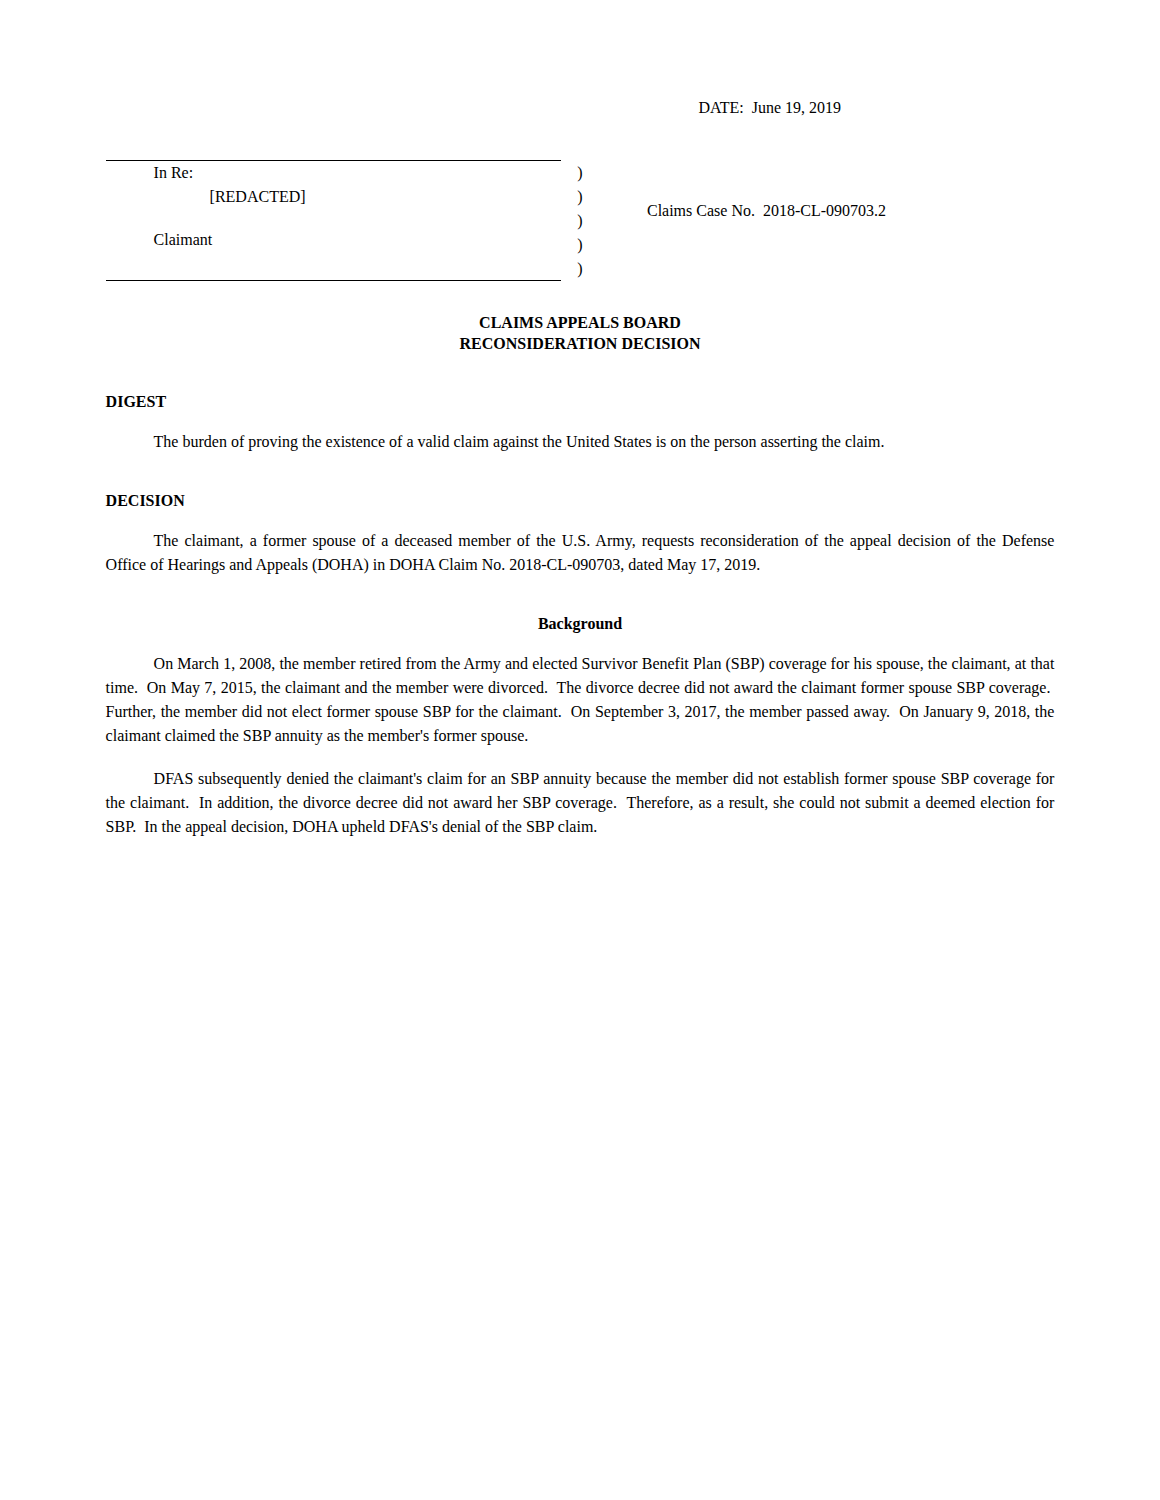DATE: June 19, 2019
| In Re: [REDACTED] Claimant | ) ) ) ) ) | Claims Case No. 2018-CL-090703.2 |
CLAIMS APPEALS BOARD
RECONSIDERATION DECISION
DIGEST
The burden of proving the existence of a valid claim against the United States is on the person asserting the claim.
DECISION
The claimant, a former spouse of a deceased member of the U.S. Army, requests reconsideration of the appeal decision of the Defense Office of Hearings and Appeals (DOHA) in DOHA Claim No. 2018-CL-090703, dated May 17, 2019.
Background
On March 1, 2008, the member retired from the Army and elected Survivor Benefit Plan (SBP) coverage for his spouse, the claimant, at that time. On May 7, 2015, the claimant and the member were divorced. The divorce decree did not award the claimant former spouse SBP coverage. Further, the member did not elect former spouse SBP for the claimant. On September 3, 2017, the member passed away. On January 9, 2018, the claimant claimed the SBP annuity as the member's former spouse.
DFAS subsequently denied the claimant's claim for an SBP annuity because the member did not establish former spouse SBP coverage for the claimant. In addition, the divorce decree did not award her SBP coverage. Therefore, as a result, she could not submit a deemed election for SBP. In the appeal decision, DOHA upheld DFAS's denial of the SBP claim.